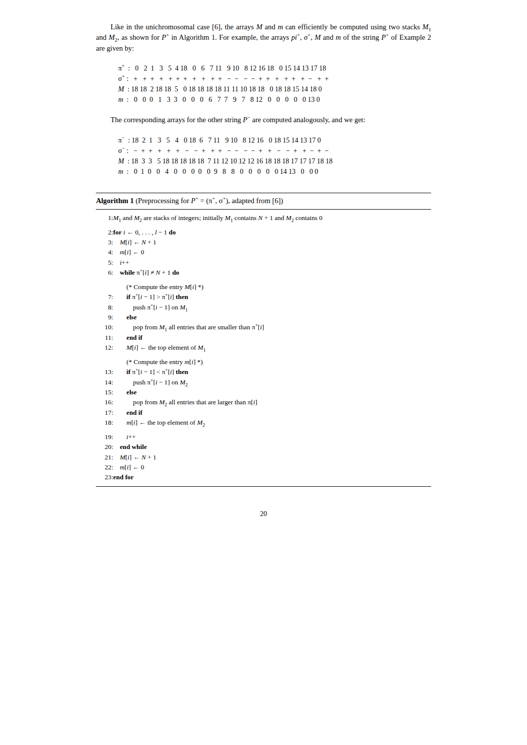Like in the unichromosomal case [6], the arrays M and m can efficiently be computed using two stacks M1 and M2, as shown for P+ in Algorithm 1. For example, the arrays pi+, σ+, M and m of the string P+ of Example 2 are given by:
π+ : 0 2 1 3 5 4 18 0 6 7 11 9 10 8 12 16 18 0 15 14 13 17 18 σ+ : + + + + + + + + + + + − − − − + + + + + + − + + M : 18 18 2 18 18 5 0 18 18 18 18 11 11 10 18 18 0 18 18 15 14 18 0 m : 0 0 0 1 3 3 0 0 0 6 7 7 9 7 8 12 0 0 0 0 0 13 0
The corresponding arrays for the other string P− are computed analogously, and we get:
π− : 18 2 1 3 5 4 0 18 6 7 11 9 10 8 12 16 0 18 15 14 13 17 0 σ− : − + + + + + − − + + + − − − − + + − − + + − + − M : 18 3 3 5 18 18 18 18 18 7 11 12 10 12 12 16 18 18 18 17 17 17 18 18 m : 0 1 0 0 4 0 0 0 0 0 9 8 8 0 0 0 0 0 14 13 0 0 0
Algorithm 1 (Preprocessing for P+ = (π+, σ+), adapted from [6])
| 1: | M 1 and M 2 are stacks of integers; initially M 1 contains N + 1 and M 2 contains 0 |
| 2: | for i ← 0, . . . , l − 1 do |
| 3: | M [ i ] ← N + 1 |
| 4: | m [ i ] ← 0 |
| 5: | i ++ |
| 6: | while π + [ i ] ≠ N + 1 do |
| | (* Compute the entry M [ i ] *) |
| 7: | if π + [ i − 1] > π + [ i ] then |
| 8: | push π + [ i − 1] on M 1 |
| 9: | else |
| 10: | pop from M 1 all entries that are smaller than π + [ i ] |
| 11: | end if |
| 12: | M [ i ] ← the top element of M 1 |
| | (* Compute the entry m [ i ] *) |
| 13: | if π + [ i − 1] < π + [ i ] then |
| 14: | push π + [ i − 1] on M 2 |
| 15: | else |
| 16: | pop from M 2 all entries that are larger than π[ i ] |
| 17: | end if |
| 18: | m [ i ] ← the top element of M 2 |
| 19: | i ++ |
| 20: | end while |
| 21: | M [ i ] ← N + 1 |
| 22: | m [ i ] ← 0 |
| 23: | end for |
20